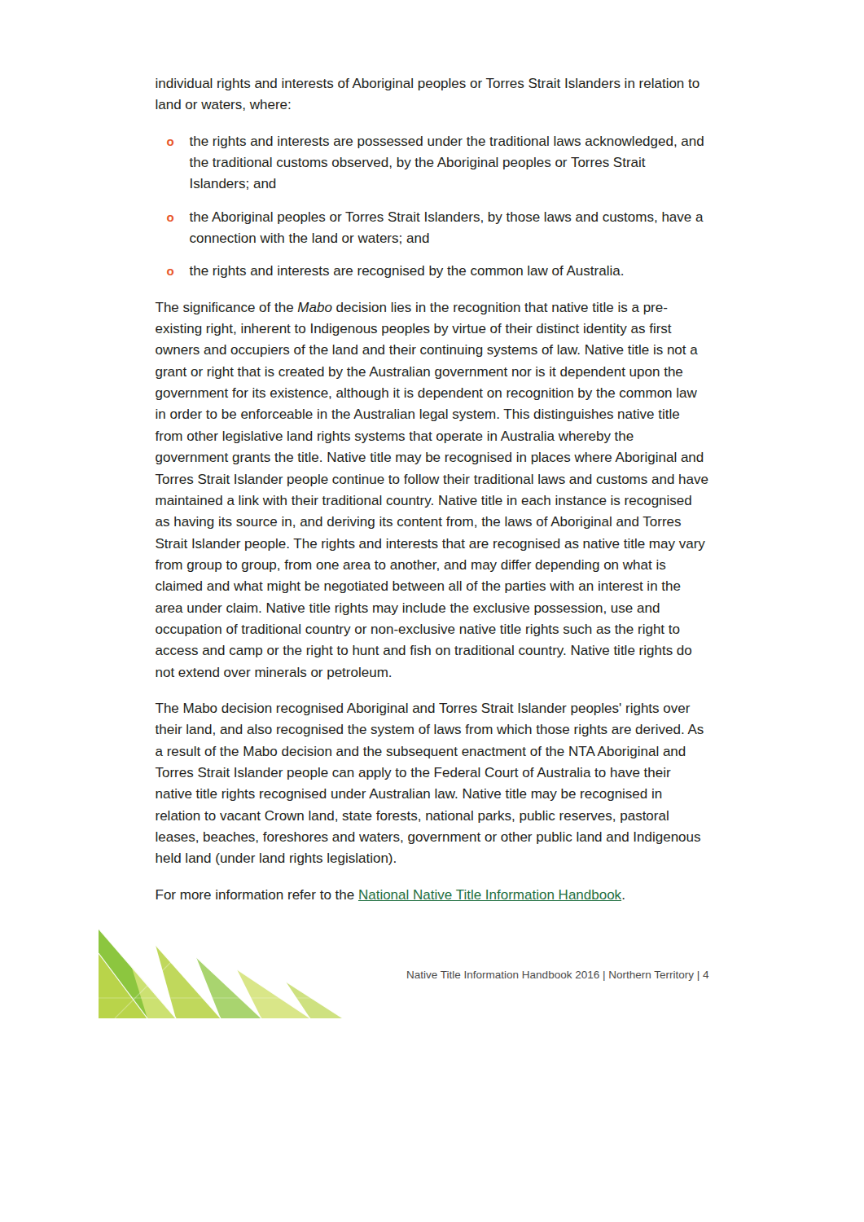individual rights and interests of Aboriginal peoples or Torres Strait Islanders in relation to land or waters, where:
the rights and interests are possessed under the traditional laws acknowledged, and the traditional customs observed, by the Aboriginal peoples or Torres Strait Islanders; and
the Aboriginal peoples or Torres Strait Islanders, by those laws and customs, have a connection with the land or waters; and
the rights and interests are recognised by the common law of Australia.
The significance of the Mabo decision lies in the recognition that native title is a pre-existing right, inherent to Indigenous peoples by virtue of their distinct identity as first owners and occupiers of the land and their continuing systems of law. Native title is not a grant or right that is created by the Australian government nor is it dependent upon the government for its existence, although it is dependent on recognition by the common law in order to be enforceable in the Australian legal system. This distinguishes native title from other legislative land rights systems that operate in Australia whereby the government grants the title. Native title may be recognised in places where Aboriginal and Torres Strait Islander people continue to follow their traditional laws and customs and have maintained a link with their traditional country. Native title in each instance is recognised as having its source in, and deriving its content from, the laws of Aboriginal and Torres Strait Islander people. The rights and interests that are recognised as native title may vary from group to group, from one area to another, and may differ depending on what is claimed and what might be negotiated between all of the parties with an interest in the area under claim. Native title rights may include the exclusive possession, use and occupation of traditional country or non-exclusive native title rights such as the right to access and camp or the right to hunt and fish on traditional country. Native title rights do not extend over minerals or petroleum.
The Mabo decision recognised Aboriginal and Torres Strait Islander peoples' rights over their land, and also recognised the system of laws from which those rights are derived. As a result of the Mabo decision and the subsequent enactment of the NTA Aboriginal and Torres Strait Islander people can apply to the Federal Court of Australia to have their native title rights recognised under Australian law. Native title may be recognised in relation to vacant Crown land, state forests, national parks, public reserves, pastoral leases, beaches, foreshores and waters, government or other public land and Indigenous held land (under land rights legislation).
For more information refer to the National Native Title Information Handbook.
Native Title Information Handbook 2016 | Northern Territory | 4